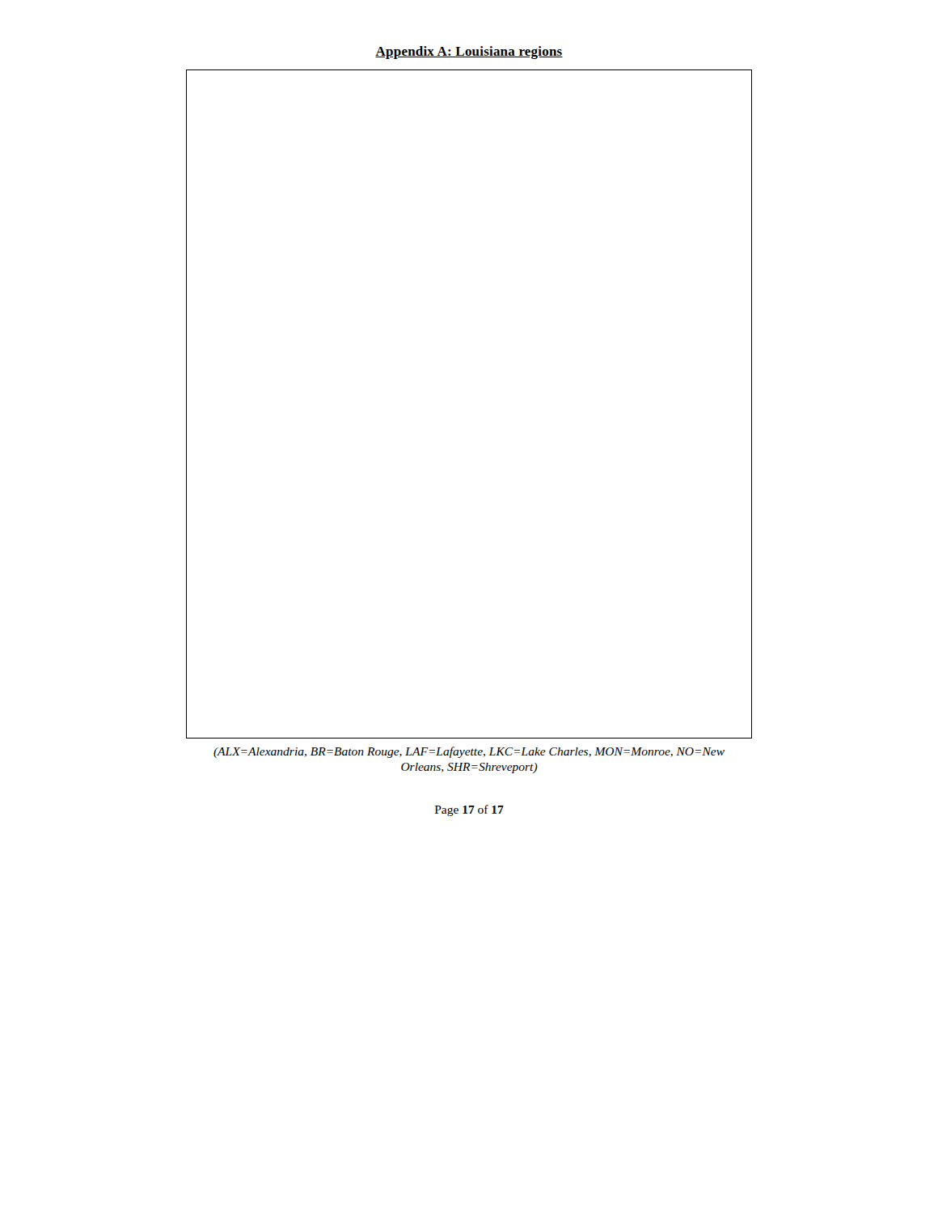Appendix A: Louisiana regions
(ALX=Alexandria, BR=Baton Rouge, LAF=Lafayette, LKC=Lake Charles, MON=Monroe, NO=New Orleans, SHR=Shreveport)
Page 17 of 17